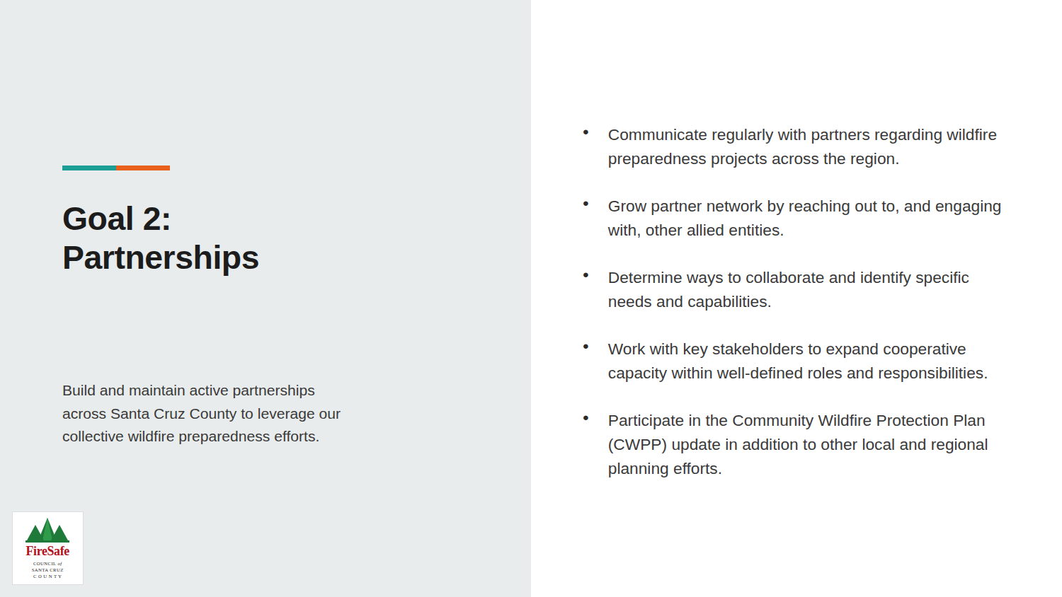Goal 2:
Partnerships
Build and maintain active partnerships across Santa Cruz County to leverage our collective wildfire preparedness efforts.
FireSafe
COUNCIL of
SANTA CRUZ
C O U N T Y
Communicate regularly with partners regarding wildfire preparedness projects across the region.
Grow partner network by reaching out to, and engaging with, other allied entities.
Determine ways to collaborate and identify specific needs and capabilities.
Work with key stakeholders to expand cooperative capacity within well-defined roles and responsibilities.
Participate in the Community Wildfire Protection Plan (CWPP) update in addition to other local and regional planning efforts.